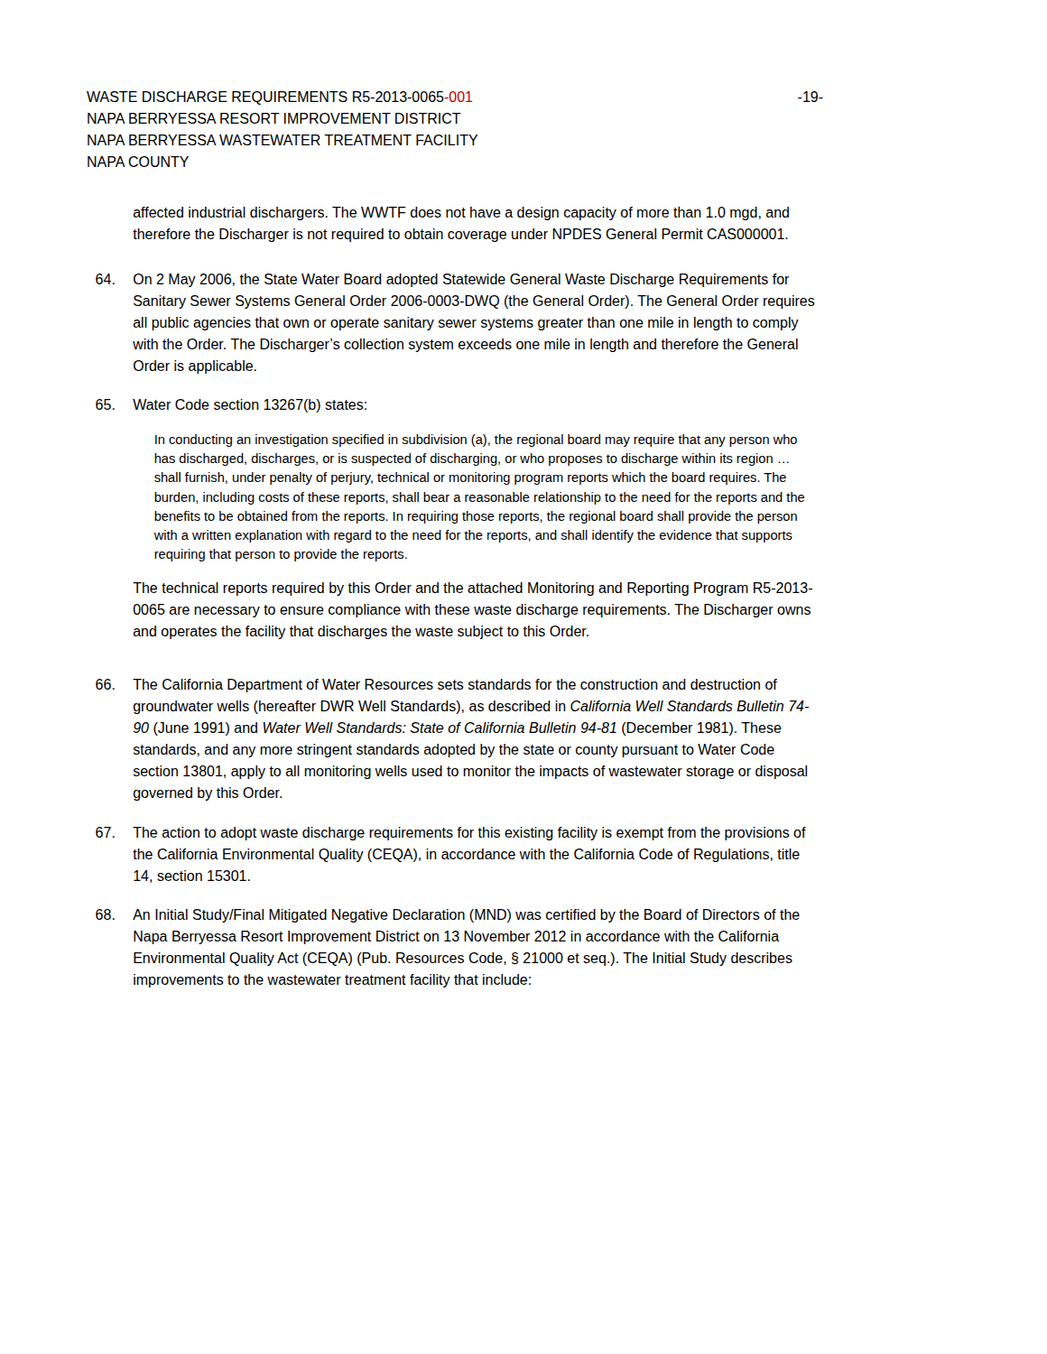Waste Discharge Requirements R5-2013-0065-001 -19-
Napa Berryessa Resort Improvement District
Napa Berryessa Wastewater Treatment Facility
Napa County
affected industrial dischargers. The WWTF does not have a design capacity of more than 1.0 mgd, and therefore the Discharger is not required to obtain coverage under NPDES General Permit CAS000001.
64. On 2 May 2006, the State Water Board adopted Statewide General Waste Discharge Requirements for Sanitary Sewer Systems General Order 2006-0003-DWQ (the General Order). The General Order requires all public agencies that own or operate sanitary sewer systems greater than one mile in length to comply with the Order. The Discharger’s collection system exceeds one mile in length and therefore the General Order is applicable.
65.
Water Code section 13267(b) states:
In conducting an investigation specified in subdivision (a), the regional board may require that any person who has discharged, discharges, or is suspected of discharging, or who proposes to discharge within its region … shall furnish, under penalty of perjury, technical or monitoring program reports which the board requires. The burden, including costs of these reports, shall bear a reasonable relationship to the need for the reports and the benefits to be obtained from the reports. In requiring those reports, the regional board shall provide the person with a written explanation with regard to the need for the reports, and shall identify the evidence that supports requiring that person to provide the reports.
The technical reports required by this Order and the attached Monitoring and Reporting Program R5-2013-0065 are necessary to ensure compliance with these waste discharge requirements. The Discharger owns and operates the facility that discharges the waste subject to this Order.
66. The California Department of Water Resources sets standards for the construction and destruction of groundwater wells (hereafter DWR Well Standards), as described in California Well Standards Bulletin 74-90 (June 1991) and Water Well Standards: State of California Bulletin 94-81 (December 1981). These standards, and any more stringent standards adopted by the state or county pursuant to Water Code section 13801, apply to all monitoring wells used to monitor the impacts of wastewater storage or disposal governed by this Order.
67. The action to adopt waste discharge requirements for this existing facility is exempt from the provisions of the California Environmental Quality (CEQA), in accordance with the California Code of Regulations, title 14, section 15301.
68. An Initial Study/Final Mitigated Negative Declaration (MND) was certified by the Board of Directors of the Napa Berryessa Resort Improvement District on 13 November 2012 in accordance with the California Environmental Quality Act (CEQA) (Pub. Resources Code, § 21000 et seq.). The Initial Study describes improvements to the wastewater treatment facility that include: